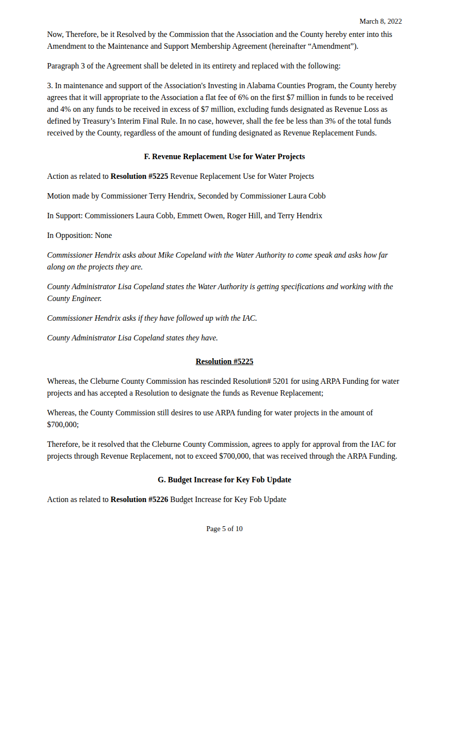March 8, 2022
Now, Therefore, be it Resolved by the Commission that the Association and the County hereby enter into this Amendment to the Maintenance and Support Membership Agreement (hereinafter “Amendment”).
Paragraph 3 of the Agreement shall be deleted in its entirety and replaced with the following:
3. In maintenance and support of the Association's Investing in Alabama Counties Program, the County hereby agrees that it will appropriate to the Association a flat fee of 6% on the first $7 million in funds to be received and 4% on any funds to be received in excess of $7 million, excluding funds designated as Revenue Loss as defined by Treasury’s Interim Final Rule. In no case, however, shall the fee be less than 3% of the total funds received by the County, regardless of the amount of funding designated as Revenue Replacement Funds.
F. Revenue Replacement Use for Water Projects
Action as related to Resolution #5225 Revenue Replacement Use for Water Projects
Motion made by Commissioner Terry Hendrix, Seconded by Commissioner Laura Cobb
In Support: Commissioners Laura Cobb, Emmett Owen, Roger Hill, and Terry Hendrix
In Opposition: None
Commissioner Hendrix asks about Mike Copeland with the Water Authority to come speak and asks how far along on the projects they are.
County Administrator Lisa Copeland states the Water Authority is getting specifications and working with the County Engineer.
Commissioner Hendrix asks if they have followed up with the IAC.
County Administrator Lisa Copeland states they have.
Resolution #5225
Whereas, the Cleburne County Commission has rescinded Resolution# 5201 for using ARPA Funding for water projects and has accepted a Resolution to designate the funds as Revenue Replacement;
Whereas, the County Commission still desires to use ARPA funding for water projects in the amount of $700,000;
Therefore, be it resolved that the Cleburne County Commission, agrees to apply for approval from the IAC for projects through Revenue Replacement, not to exceed $700,000, that was received through the ARPA Funding.
G. Budget Increase for Key Fob Update
Action as related to Resolution #5226 Budget Increase for Key Fob Update
Page 5 of 10